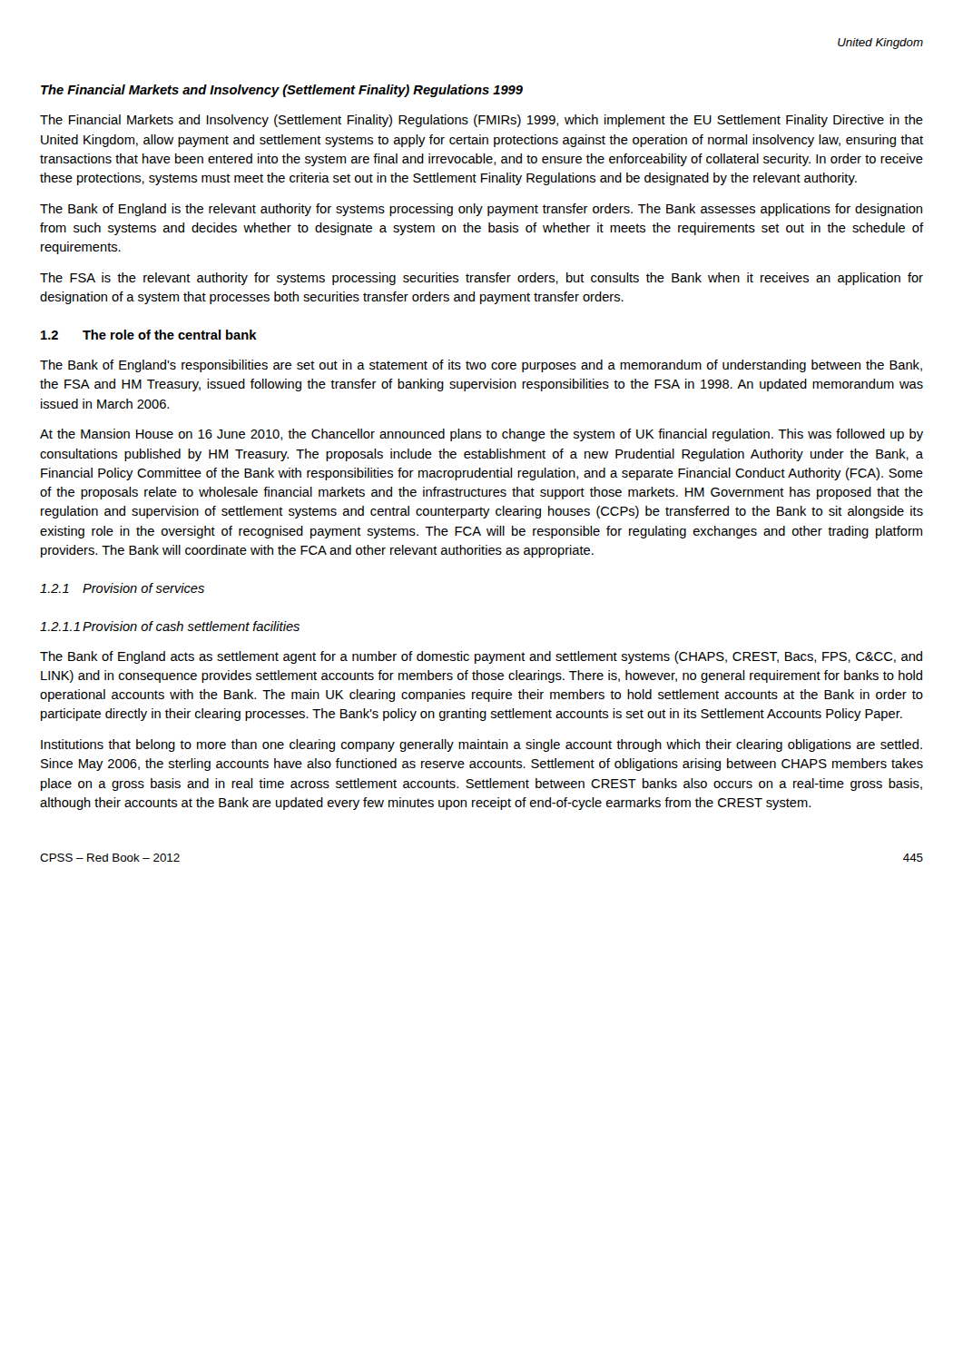United Kingdom
The Financial Markets and Insolvency (Settlement Finality) Regulations 1999
The Financial Markets and Insolvency (Settlement Finality) Regulations (FMIRs) 1999, which implement the EU Settlement Finality Directive in the United Kingdom, allow payment and settlement systems to apply for certain protections against the operation of normal insolvency law, ensuring that transactions that have been entered into the system are final and irrevocable, and to ensure the enforceability of collateral security. In order to receive these protections, systems must meet the criteria set out in the Settlement Finality Regulations and be designated by the relevant authority.
The Bank of England is the relevant authority for systems processing only payment transfer orders. The Bank assesses applications for designation from such systems and decides whether to designate a system on the basis of whether it meets the requirements set out in the schedule of requirements.
The FSA is the relevant authority for systems processing securities transfer orders, but consults the Bank when it receives an application for designation of a system that processes both securities transfer orders and payment transfer orders.
1.2 The role of the central bank
The Bank of England's responsibilities are set out in a statement of its two core purposes and a memorandum of understanding between the Bank, the FSA and HM Treasury, issued following the transfer of banking supervision responsibilities to the FSA in 1998. An updated memorandum was issued in March 2006.
At the Mansion House on 16 June 2010, the Chancellor announced plans to change the system of UK financial regulation. This was followed up by consultations published by HM Treasury. The proposals include the establishment of a new Prudential Regulation Authority under the Bank, a Financial Policy Committee of the Bank with responsibilities for macroprudential regulation, and a separate Financial Conduct Authority (FCA). Some of the proposals relate to wholesale financial markets and the infrastructures that support those markets. HM Government has proposed that the regulation and supervision of settlement systems and central counterparty clearing houses (CCPs) be transferred to the Bank to sit alongside its existing role in the oversight of recognised payment systems. The FCA will be responsible for regulating exchanges and other trading platform providers. The Bank will coordinate with the FCA and other relevant authorities as appropriate.
1.2.1 Provision of services
1.2.1.1 Provision of cash settlement facilities
The Bank of England acts as settlement agent for a number of domestic payment and settlement systems (CHAPS, CREST, Bacs, FPS, C&CC, and LINK) and in consequence provides settlement accounts for members of those clearings. There is, however, no general requirement for banks to hold operational accounts with the Bank. The main UK clearing companies require their members to hold settlement accounts at the Bank in order to participate directly in their clearing processes. The Bank's policy on granting settlement accounts is set out in its Settlement Accounts Policy Paper.
Institutions that belong to more than one clearing company generally maintain a single account through which their clearing obligations are settled. Since May 2006, the sterling accounts have also functioned as reserve accounts. Settlement of obligations arising between CHAPS members takes place on a gross basis and in real time across settlement accounts. Settlement between CREST banks also occurs on a real-time gross basis, although their accounts at the Bank are updated every few minutes upon receipt of end-of-cycle earmarks from the CREST system.
CPSS – Red Book – 2012 445